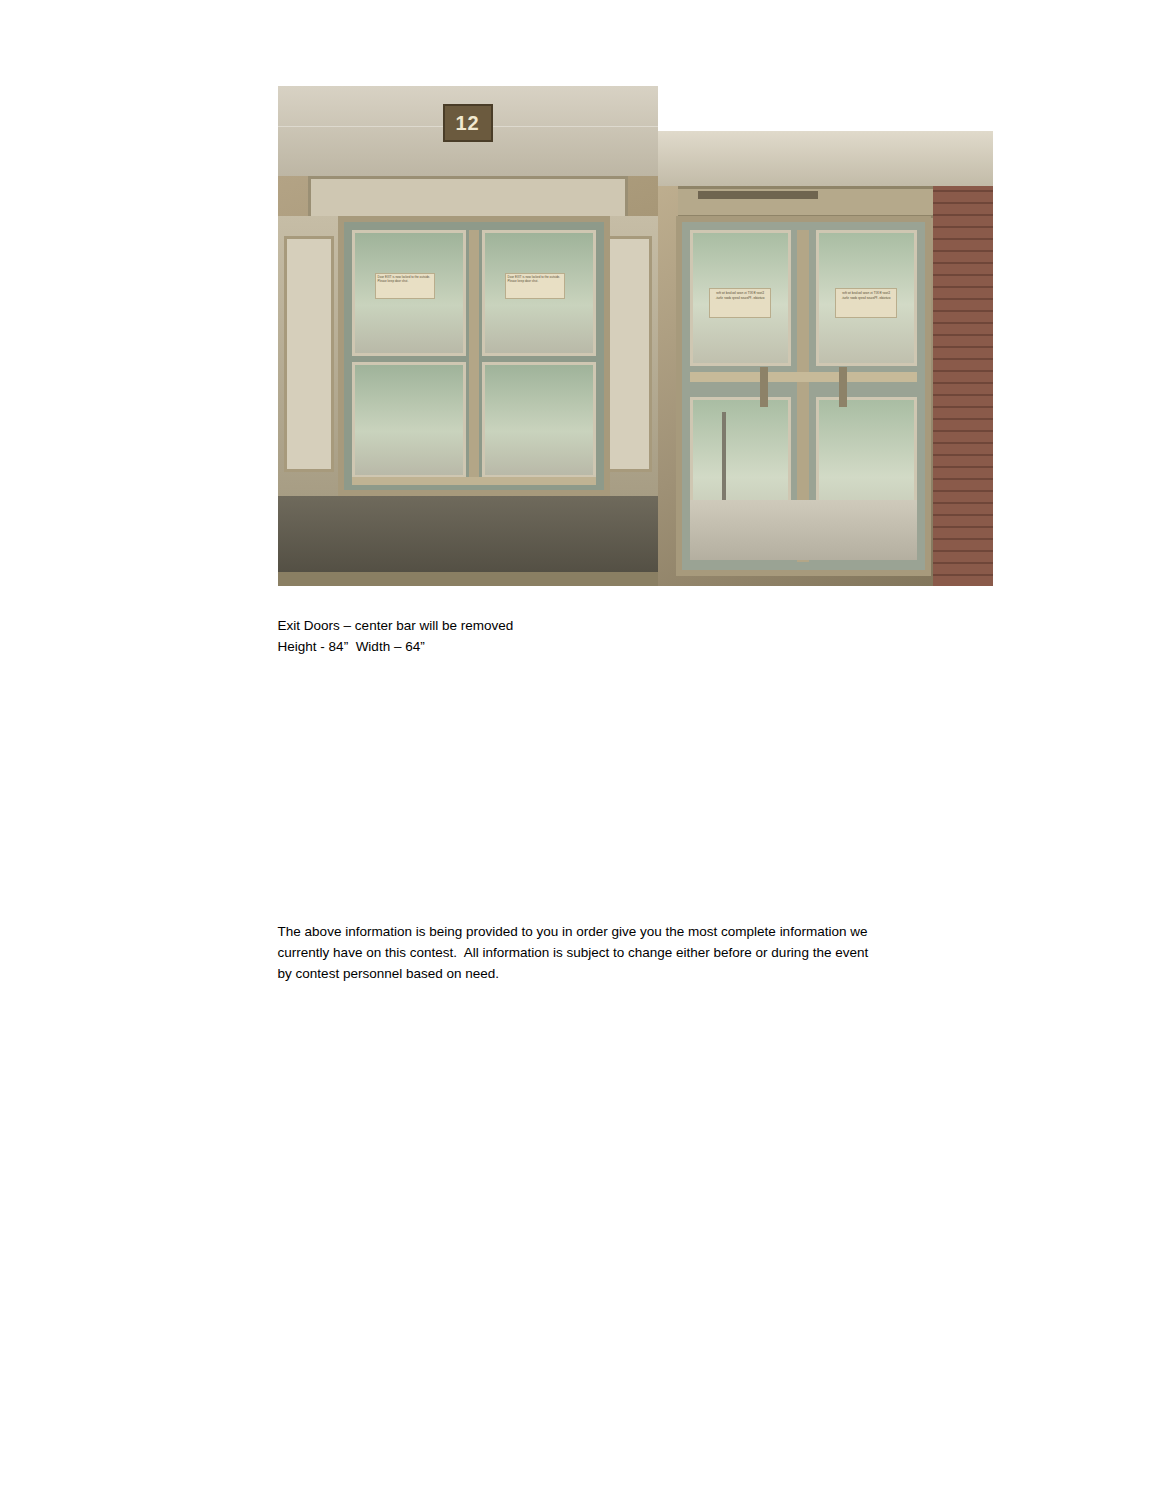12
Door EXIT is now locked to the outside. Please keep door shut.
Door EXIT is now locked to the outside. Please keep door shut.
Door EXIT is now locked to the outside. Please keep door shut.
Door EXIT is now locked to the outside. Please keep door shut.
Exit Doors – center bar will be removed
Height - 84” Width – 64”
The above information is being provided to you in order give you the most complete information we currently have on this contest. All information is subject to change either before or during the event by contest personnel based on need.